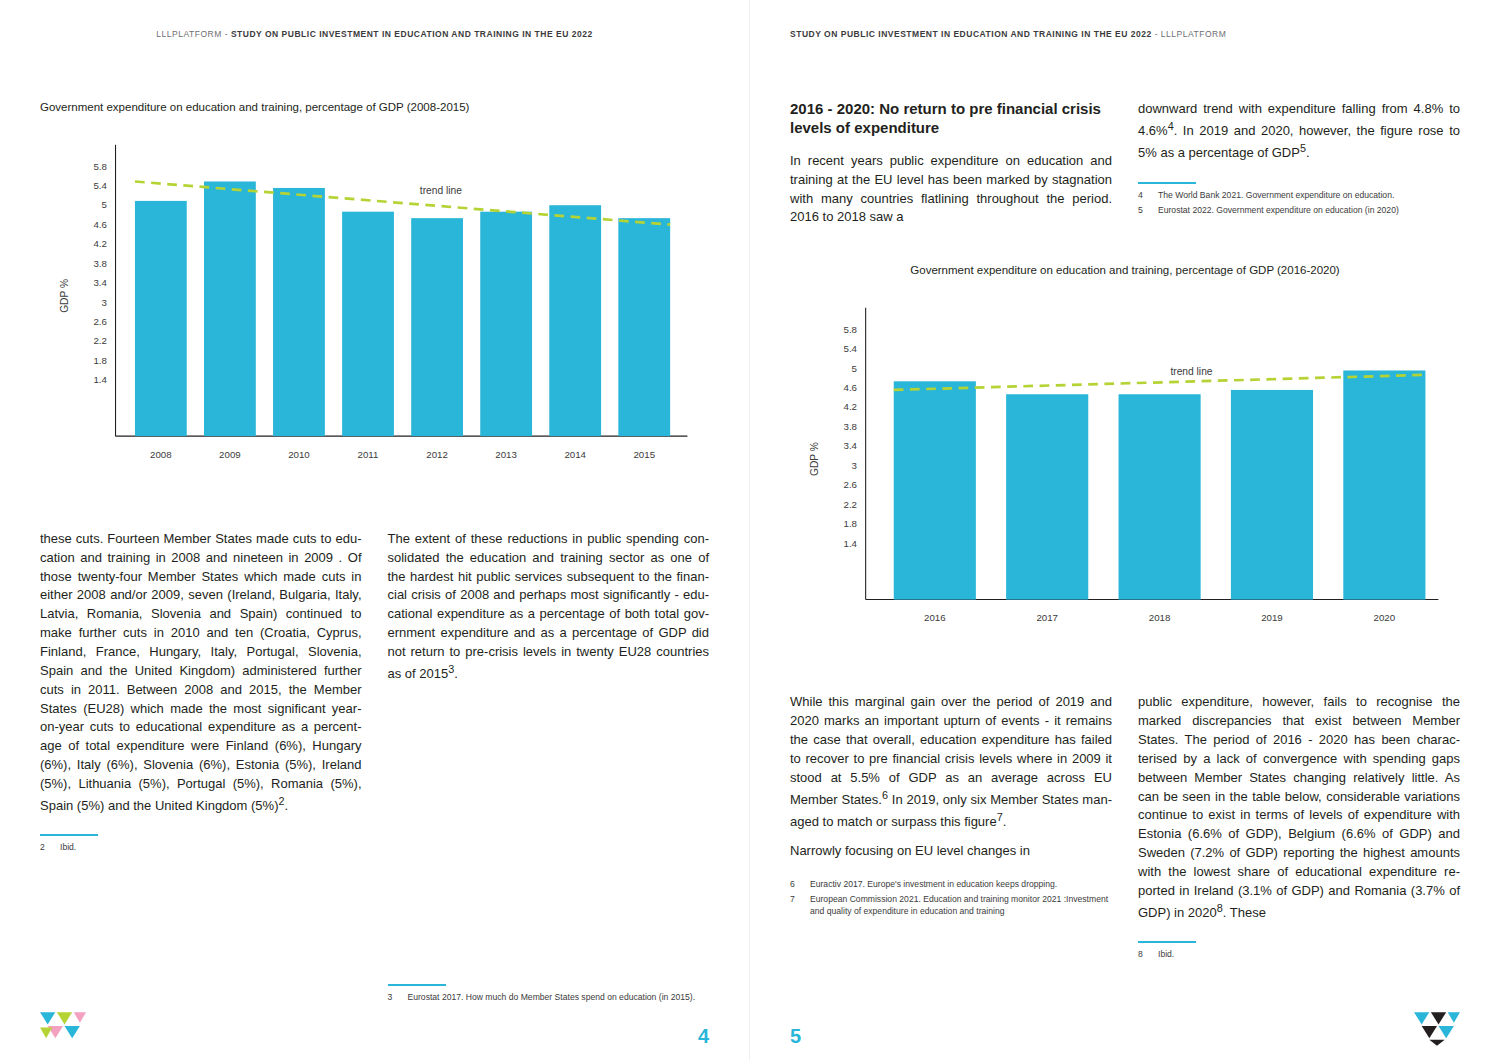LLLPLATFORM - STUDY ON PUBLIC INVESTMENT IN EDUCATION AND TRAINING IN THE EU 2022
Government expenditure on education and training, percentage of GDP (2008-2015)
5.8 5.4 5 4.6 4.2 3.8 3.4 3 2.6 2.2 1.8 1.4 GDP % trend line 2008 2009 2010 2011 2012 2013 2014 2015
these cuts. Fourteen Member States made cuts to education and training in 2008 and nineteen in 2009 . Of those twenty-four Member States which made cuts in either 2008 and/or 2009, seven (Ireland, Bulgaria, Italy, Latvia, Romania, Slovenia and Spain) continued to make further cuts in 2010 and ten (Croatia, Cyprus, Finland, France, Hungary, Italy, Portugal, Slovenia, Spain and the United Kingdom) administered further cuts in 2011. Between 2008 and 2015, the Member States (EU28) which made the most significant year-on-year cuts to educational expenditure as a percentage of total expenditure were Finland (6%), Hungary (6%), Italy (6%), Slovenia (6%), Estonia (5%), Ireland (5%), Lithuania (5%), Portugal (5%), Romania (5%), Spain (5%) and the United Kingdom (5%)2.
2 Ibid.
The extent of these reductions in public spending consolidated the education and training sector as one of the hardest hit public services subsequent to the financial crisis of 2008 and perhaps most significantly - educational expenditure as a percentage of both total government expenditure and as a percentage of GDP did not return to pre-crisis levels in twenty EU28 countries as of 20153.
3 Eurostat 2017. How much do Member States spend on education (in 2015).
4
STUDY ON PUBLIC INVESTMENT IN EDUCATION AND TRAINING IN THE EU 2022 - LLLPLATFORM
2016 - 2020: No return to pre financial crisis levels of expenditure
In recent years public expenditure on education and training at the EU level has been marked by stagnation with many countries flatlining throughout the period. 2016 to 2018 saw a
downward trend with expenditure falling from 4.8% to 4.6%4. In 2019 and 2020, however, the figure rose to 5% as a percentage of GDP5.
4 The World Bank 2021. Government expenditure on education.
5 Eurostat 2022. Government expenditure on education (in 2020)
Government expenditure on education and training, percentage of GDP (2016-2020)
5.8 5.4 5 4.6 4.2 3.8 3.4 3 2.6 2.2 1.8 1.4 GDP % trend line 2016 2017 2018 2019 2020
While this marginal gain over the period of 2019 and 2020 marks an important upturn of events - it remains the case that overall, education expenditure has failed to recover to pre financial crisis levels where in 2009 it stood at 5.5% of GDP as an average across EU Member States.6 In 2019, only six Member States managed to match or surpass this figure7.
Narrowly focusing on EU level changes in
6 Euractiv 2017. Europe's investment in education keeps dropping.
7 European Commission 2021. Education and training monitor 2021 :Investment and quality of expenditure in education and training
public expenditure, however, fails to recognise the marked discrepancies that exist between Member States. The period of 2016 - 2020 has been characterised by a lack of convergence with spending gaps between Member States changing relatively little. As can be seen in the table below, considerable variations continue to exist in terms of levels of expenditure with Estonia (6.6% of GDP), Belgium (6.6% of GDP) and Sweden (7.2% of GDP) reporting the highest amounts with the lowest share of educational expenditure reported in Ireland (3.1% of GDP) and Romania (3.7% of GDP) in 20208. These
8 Ibid.
5